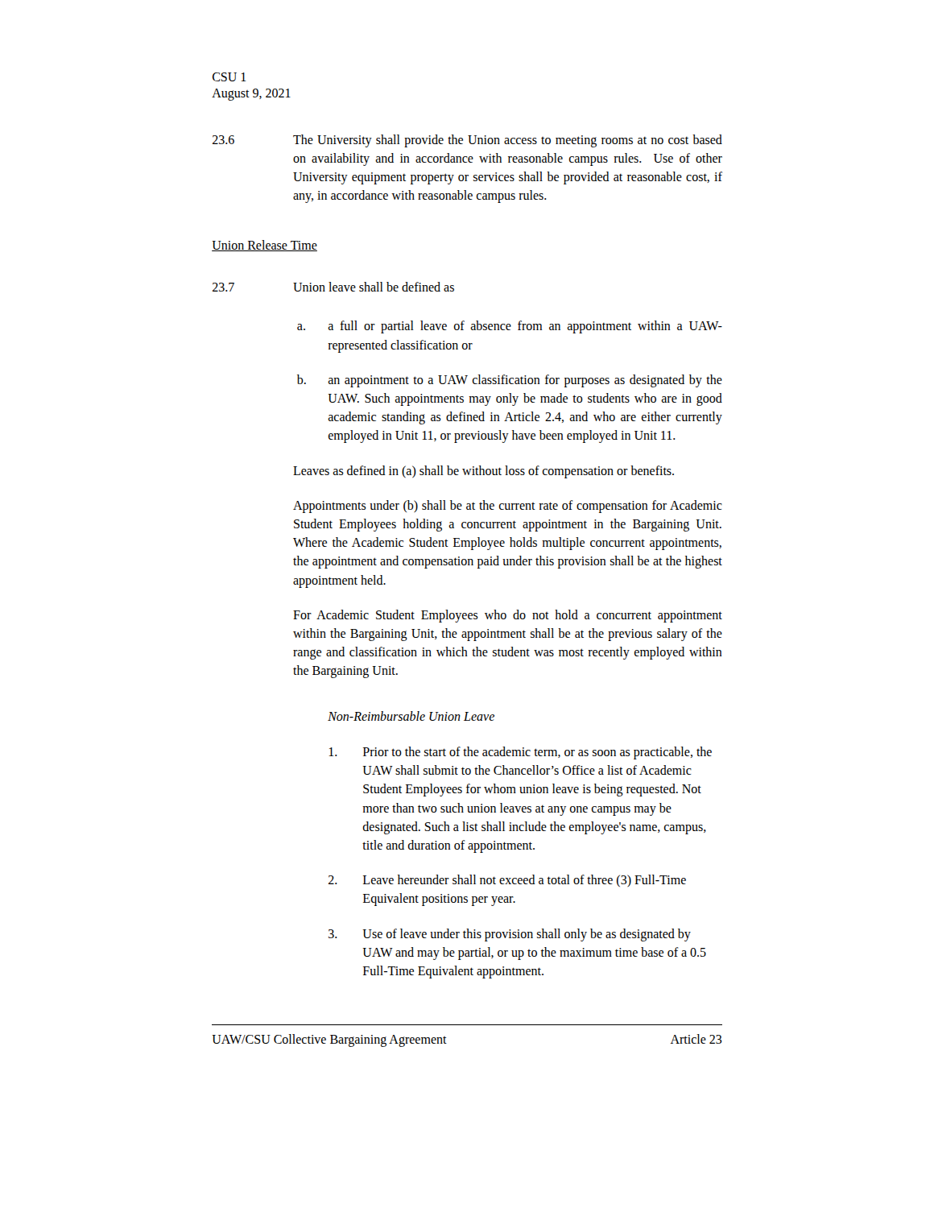CSU 1
August 9, 2021
23.6
The University shall provide the Union access to meeting rooms at no cost based on availability and in accordance with reasonable campus rules. Use of other University equipment property or services shall be provided at reasonable cost, if any, in accordance with reasonable campus rules.
Union Release Time
23.7
Union leave shall be defined as
a.
a full or partial leave of absence from an appointment within a UAW-represented classification or
b.
an appointment to a UAW classification for purposes as designated by the UAW. Such appointments may only be made to students who are in good academic standing as defined in Article 2.4, and who are either currently employed in Unit 11, or previously have been employed in Unit 11.
Leaves as defined in (a) shall be without loss of compensation or benefits.
Appointments under (b) shall be at the current rate of compensation for Academic Student Employees holding a concurrent appointment in the Bargaining Unit. Where the Academic Student Employee holds multiple concurrent appointments, the appointment and compensation paid under this provision shall be at the highest appointment held.
For Academic Student Employees who do not hold a concurrent appointment within the Bargaining Unit, the appointment shall be at the previous salary of the range and classification in which the student was most recently employed within the Bargaining Unit.
Non-Reimbursable Union Leave
1.
Prior to the start of the academic term, or as soon as practicable, the UAW shall submit to the Chancellor’s Office a list of Academic Student Employees for whom union leave is being requested. Not more than two such union leaves at any one campus may be designated. Such a list shall include the employee's name, campus, title and duration of appointment.
2.
Leave hereunder shall not exceed a total of three (3) Full-Time Equivalent positions per year.
3.
Use of leave under this provision shall only be as designated by UAW and may be partial, or up to the maximum time base of a 0.5 Full-Time Equivalent appointment.
UAW/CSU Collective Bargaining Agreement
Article 23